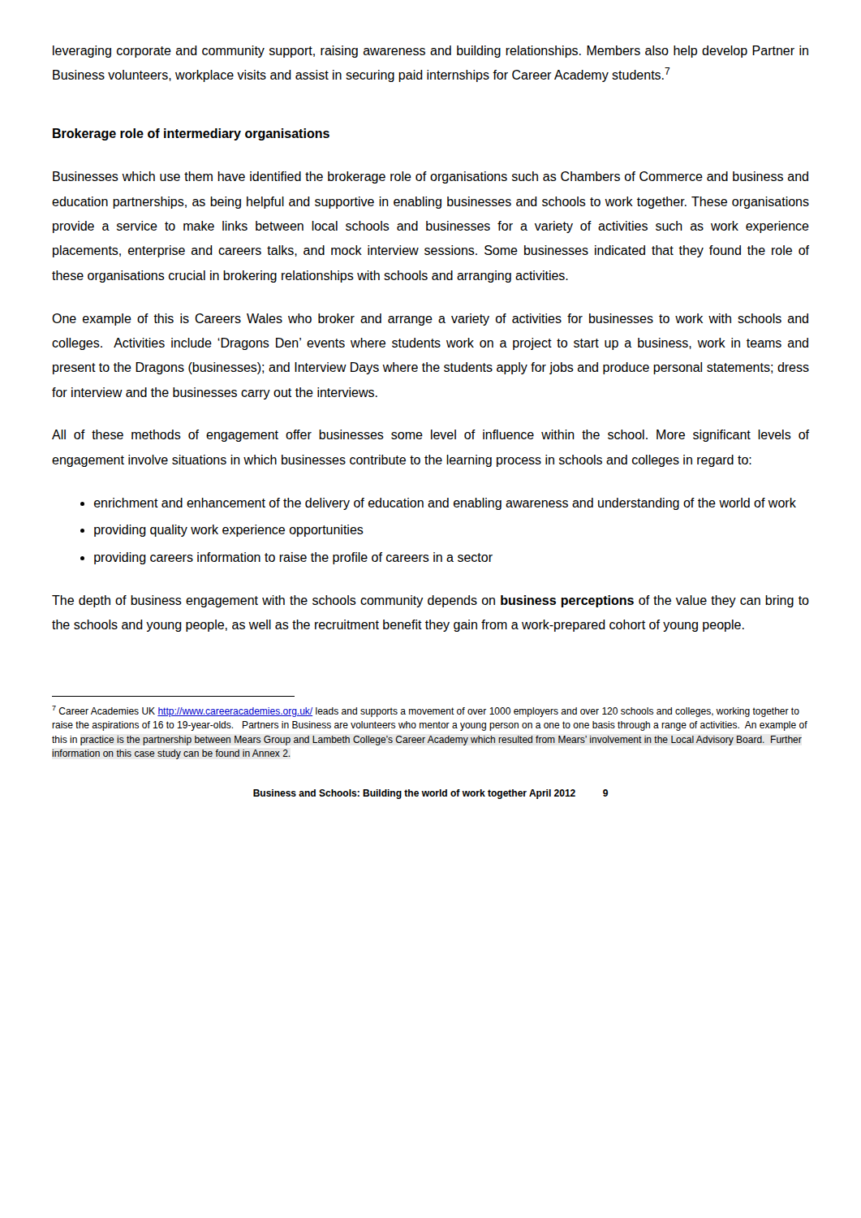leveraging corporate and community support, raising awareness and building relationships. Members also help develop Partner in Business volunteers, workplace visits and assist in securing paid internships for Career Academy students.7
Brokerage role of intermediary organisations
Businesses which use them have identified the brokerage role of organisations such as Chambers of Commerce and business and education partnerships, as being helpful and supportive in enabling businesses and schools to work together. These organisations provide a service to make links between local schools and businesses for a variety of activities such as work experience placements, enterprise and careers talks, and mock interview sessions. Some businesses indicated that they found the role of these organisations crucial in brokering relationships with schools and arranging activities.
One example of this is Careers Wales who broker and arrange a variety of activities for businesses to work with schools and colleges. Activities include ‘Dragons Den’ events where students work on a project to start up a business, work in teams and present to the Dragons (businesses); and Interview Days where the students apply for jobs and produce personal statements; dress for interview and the businesses carry out the interviews.
All of these methods of engagement offer businesses some level of influence within the school. More significant levels of engagement involve situations in which businesses contribute to the learning process in schools and colleges in regard to:
enrichment and enhancement of the delivery of education and enabling awareness and understanding of the world of work
providing quality work experience opportunities
providing careers information to raise the profile of careers in a sector
The depth of business engagement with the schools community depends on business perceptions of the value they can bring to the schools and young people, as well as the recruitment benefit they gain from a work-prepared cohort of young people.
7 Career Academies UK http://www.careeracademies.org.uk/ leads and supports a movement of over 1000 employers and over 120 schools and colleges, working together to raise the aspirations of 16 to 19-year-olds. Partners in Business are volunteers who mentor a young person on a one to one basis through a range of activities. An example of this in practice is the partnership between Mears Group and Lambeth College’s Career Academy which resulted from Mears’ involvement in the Local Advisory Board. Further information on this case study can be found in Annex 2.
Business and Schools: Building the world of work together April 2012 9